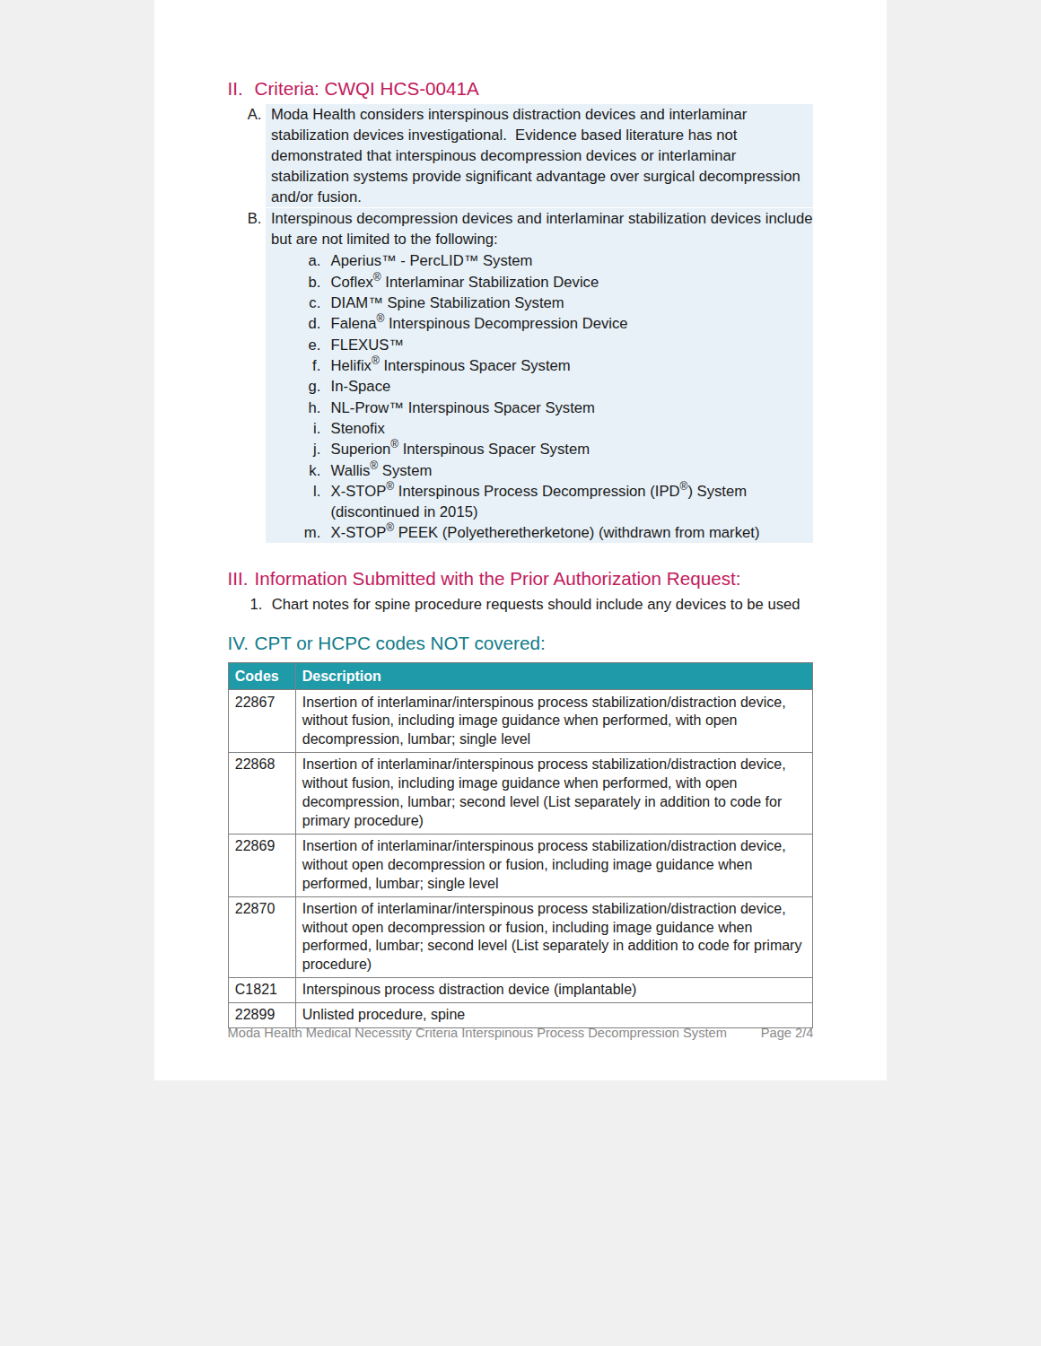II. Criteria: CWQI HCS-0041A
Moda Health considers interspinous distraction devices and interlaminar stabilization devices investigational. Evidence based literature has not demonstrated that interspinous decompression devices or interlaminar stabilization systems provide significant advantage over surgical decompression and/or fusion.
Interspinous decompression devices and interlaminar stabilization devices include but are not limited to the following:
Aperius™ - PercLID™ System
Coflex® Interlaminar Stabilization Device
DIAM™ Spine Stabilization System
Falena® Interspinous Decompression Device
FLEXUS™
Helifix® Interspinous Spacer System
In-Space
NL-Prow™ Interspinous Spacer System
Stenofix
Superion® Interspinous Spacer System
Wallis® System
X-STOP® Interspinous Process Decompression (IPD®) System (discontinued in 2015)
X-STOP® PEEK (Polyetheretherketone) (withdrawn from market)
III. Information Submitted with the Prior Authorization Request:
Chart notes for spine procedure requests should include any devices to be used
IV. CPT or HCPC codes NOT covered:
| Codes | Description |
| --- | --- |
| 22867 | Insertion of interlaminar/interspinous process stabilization/distraction device, without fusion, including image guidance when performed, with open decompression, lumbar; single level |
| 22868 | Insertion of interlaminar/interspinous process stabilization/distraction device, without fusion, including image guidance when performed, with open decompression, lumbar; second level (List separately in addition to code for primary procedure) |
| 22869 | Insertion of interlaminar/interspinous process stabilization/distraction device, without open decompression or fusion, including image guidance when performed, lumbar; single level |
| 22870 | Insertion of interlaminar/interspinous process stabilization/distraction device, without open decompression or fusion, including image guidance when performed, lumbar; second level (List separately in addition to code for primary procedure) |
| C1821 | Interspinous process distraction device (implantable) |
| 22899 | Unlisted procedure, spine |
Moda Health Medical Necessity Criteria Interspinous Process Decompression System Page 2/4